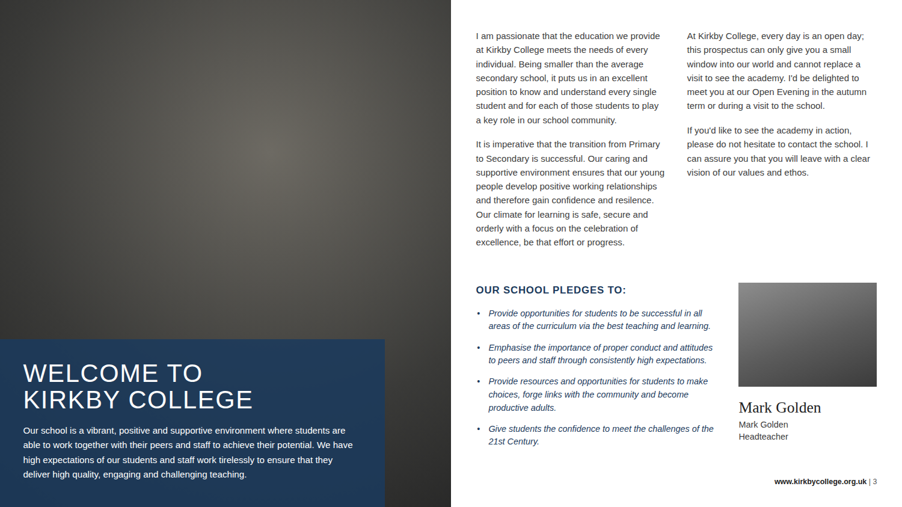Welcome to
Kirkby College
Our school is a vibrant, positive and supportive environment where students are able to work together with their peers and staff to achieve their potential. We have high expectations of our students and staff work tirelessly to ensure that they deliver high quality, engaging and challenging teaching.
I am passionate that the education we provide at Kirkby College meets the needs of every individual. Being smaller than the average secondary school, it puts us in an excellent position to know and understand every single student and for each of those students to play a key role in our school community.
It is imperative that the transition from Primary to Secondary is successful. Our caring and supportive environment ensures that our young people develop positive working relationships and therefore gain confidence and resilence. Our climate for learning is safe, secure and orderly with a focus on the celebration of excellence, be that effort or progress.
At Kirkby College, every day is an open day; this prospectus can only give you a small window into our world and cannot replace a visit to see the academy. I'd be delighted to meet you at our Open Evening in the autumn term or during a visit to the school.
If you'd like to see the academy in action, please do not hesitate to contact the school. I can assure you that you will leave with a clear vision of our values and ethos.
Our school pledges to:
Provide opportunities for students to be successful in all areas of the curriculum via the best teaching and learning.
Emphasise the importance of proper conduct and attitudes to peers and staff through consistently high expectations.
Provide resources and opportunities for students to make choices, forge links with the community and become productive adults.
Give students the confidence to meet the challenges of the 21st Century.
Mark Golden
Mark Golden
Headteacher
www.kirkbycollege.org.uk | 3